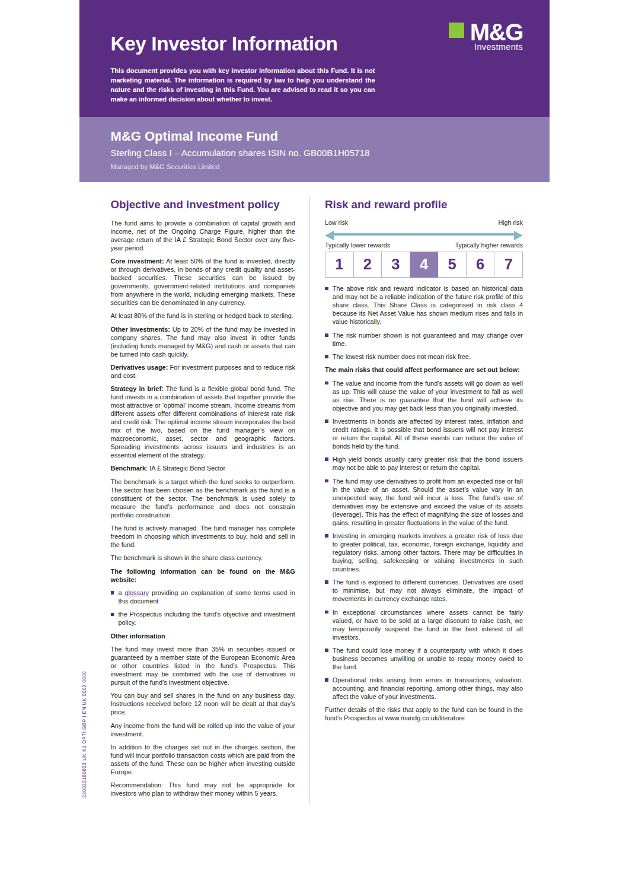Key Investor Information
This document provides you with key investor information about this Fund. It is not marketing material. The information is required by law to help you understand the nature and the risks of investing in this Fund. You are advised to read it so you can make an informed decision about whether to invest.
M&G
Investments
M&G Optimal Income Fund
Sterling Class I – Accumulation shares ISIN no. GB00B1H05718
Managed by M&G Securities Limited
Objective and investment policy
The fund aims to provide a combination of capital growth and income, net of the Ongoing Charge Figure, higher than the average return of the IA £ Strategic Bond Sector over any five-year period.
Core investment: At least 50% of the fund is invested, directly or through derivatives, in bonds of any credit quality and asset-backed securities. These securities can be issued by governments, government-related institutions and companies from anywhere in the world, including emerging markets. These securities can be denominated in any currency.
At least 80% of the fund is in sterling or hedged back to sterling.
Other investments: Up to 20% of the fund may be invested in company shares. The fund may also invest in other funds (including funds managed by M&G) and cash or assets that can be turned into cash quickly.
Derivatives usage: For investment purposes and to reduce risk and cost.
Strategy in brief: The fund is a flexible global bond fund. The fund invests in a combination of assets that together provide the most attractive or ‘optimal’ income stream. Income streams from different assets offer different combinations of interest rate risk and credit risk. The optimal income stream incorporates the best mix of the two, based on the fund manager’s view on macroeconomic, asset, sector and geographic factors. Spreading investments across issuers and industries is an essential element of the strategy.
Benchmark: IA £ Strategic Bond Sector
The benchmark is a target which the fund seeks to outperform. The sector has been chosen as the benchmark as the fund is a constituent of the sector. The benchmark is used solely to measure the fund’s performance and does not constrain portfolio construction.
The fund is actively managed. The fund manager has complete freedom in choosing which investments to buy, hold and sell in the fund.
The benchmark is shown in the share class currency.
The following information can be found on the M&G website:
a glossary providing an explanation of some terms used in this document
the Prospectus including the fund’s objective and investment policy.
Other information
The fund may invest more than 35% in securities issued or guaranteed by a member state of the European Economic Area or other countries listed in the fund’s Prospectus. This investment may be combined with the use of derivatives in pursuit of the fund’s investment objective.
You can buy and sell shares in the fund on any business day. Instructions received before 12 noon will be dealt at that day’s price.
Any income from the fund will be rolled up into the value of your investment.
In addition to the charges set out in the charges section, the fund will incur portfolio transaction costs which are paid from the assets of the fund. These can be higher when investing outside Europe.
Recommendation: This fund may not be appropriate for investors who plan to withdraw their money within 5 years.
Risk and reward profile
Low risk High risk
Typically lower rewards Typically higher rewards
1
2
3
4
5
6
7
The above risk and reward indicator is based on historical data and may not be a reliable indication of the future risk profile of this share class. This Share Class is categorised in risk class 4 because its Net Asset Value has shown medium rises and falls in value historically.
The risk number shown is not guaranteed and may change over time.
The lowest risk number does not mean risk free.
The main risks that could affect performance are set out below:
The value and income from the fund’s assets will go down as well as up. This will cause the value of your investment to fall as well as rise. There is no guarantee that the fund will achieve its objective and you may get back less than you originally invested.
Investments in bonds are affected by interest rates, inflation and credit ratings. It is possible that bond issuers will not pay interest or return the capital. All of these events can reduce the value of bonds held by the fund.
High yield bonds usually carry greater risk that the bond issuers may not be able to pay interest or return the capital.
The fund may use derivatives to profit from an expected rise or fall in the value of an asset. Should the asset’s value vary in an unexpected way, the fund will incur a loss. The fund’s use of derivatives may be extensive and exceed the value of its assets (leverage). This has the effect of magnifying the size of losses and gains, resulting in greater fluctuations in the value of the fund.
Investing in emerging markets involves a greater risk of loss due to greater political, tax, economic, foreign exchange, liquidity and regulatory risks, among other factors. There may be difficulties in buying, selling, safekeeping or valuing investments in such countries.
The fund is exposed to different currencies. Derivatives are used to minimise, but may not always eliminate, the impact of movements in currency exchange rates.
In exceptional circumstances where assets cannot be fairly valued, or have to be sold at a large discount to raise cash, we may temporarily suspend the fund in the best interest of all investors.
The fund could lose money if a counterparty with which it does business becomes unwilling or unable to repay money owed to the fund.
Operational risks arising from errors in transactions, valuation, accounting, and financial reporting, among other things, may also affect the value of your investments.
Further details of the risks that apply to the fund can be found in the fund’s Prospectus at www.mandg.co.uk/literature
220322180823 UK K1 OPTI GBP I EN UK 0002 0000